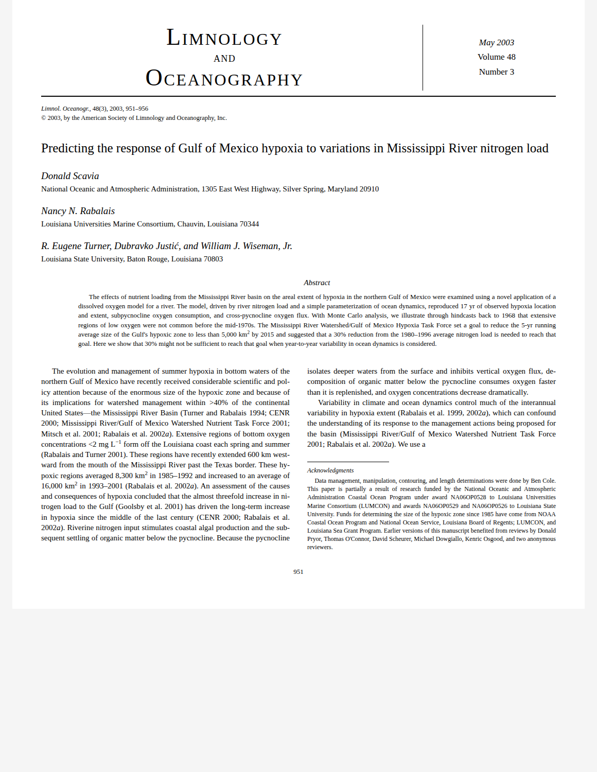Limnology
and
Oceanography
May 2003
Volume 48
Number 3
Limnol. Oceanogr., 48(3), 2003, 951–956
© 2003, by the American Society of Limnology and Oceanography, Inc.
Predicting the response of Gulf of Mexico hypoxia to variations in Mississippi River nitrogen load
Donald Scavia
National Oceanic and Atmospheric Administration, 1305 East West Highway, Silver Spring, Maryland 20910
Nancy N. Rabalais
Louisiana Universities Marine Consortium, Chauvin, Louisiana 70344
R. Eugene Turner, Dubravko Justić, and William J. Wiseman, Jr.
Louisiana State University, Baton Rouge, Louisiana 70803
Abstract
The effects of nutrient loading from the Mississippi River basin on the areal extent of hypoxia in the northern Gulf of Mexico were examined using a novel application of a dissolved oxygen model for a river. The model, driven by river nitrogen load and a simple parameterization of ocean dynamics, reproduced 17 yr of observed hypoxia location and extent, subpycnocline oxygen consumption, and cross-pycnocline oxygen flux. With Monte Carlo analysis, we illustrate through hindcasts back to 1968 that extensive regions of low oxygen were not common before the mid-1970s. The Mississippi River Watershed/Gulf of Mexico Hypoxia Task Force set a goal to reduce the 5-yr running average size of the Gulf's hypoxic zone to less than 5,000 km2 by 2015 and suggested that a 30% reduction from the 1980–1996 average nitrogen load is needed to reach that goal. Here we show that 30% might not be sufficient to reach that goal when year-to-year variability in ocean dynamics is considered.
The evolution and management of summer hypoxia in bottom waters of the northern Gulf of Mexico have recently received considerable scientific and policy attention because of the enormous size of the hypoxic zone and because of its implications for watershed management within >40% of the continental United States—the Mississippi River Basin (Turner and Rabalais 1994; CENR 2000; Mississippi River/Gulf of Mexico Watershed Nutrient Task Force 2001; Mitsch et al. 2001; Rabalais et al. 2002a). Extensive regions of bottom oxygen concentrations <2 mg L−1 form off the Louisiana coast each spring and summer (Rabalais and Turner 2001). These regions have recently extended 600 km westward from the mouth of the Mississippi River past the Texas border. These hypoxic regions averaged 8,300 km2 in 1985–1992 and increased to an average of 16,000 km2 in 1993–2001 (Rabalais et al. 2002a). An assessment of the causes and consequences of hypoxia concluded that the almost threefold increase in nitrogen load to the Gulf (Goolsby et al. 2001) has driven the long-term increase in hypoxia since the middle of the last century (CENR 2000; Rabalais et al. 2002a). Riverine nitrogen input stimulates coastal algal production and the subsequent settling of organic matter below the pycnocline. Because the pycnocline isolates deeper waters from the surface and inhibits vertical oxygen flux, decomposition of organic matter below the pycnocline consumes oxygen faster than it is replenished, and oxygen concentrations decrease dramatically.
Variability in climate and ocean dynamics control much of the interannual variability in hypoxia extent (Rabalais et al. 1999, 2002a), which can confound the understanding of its response to the management actions being proposed for the basin (Mississippi River/Gulf of Mexico Watershed Nutrient Task Force 2001; Rabalais et al. 2002a). We use a
Acknowledgments
Data management, manipulation, contouring, and length determinations were done by Ben Cole. This paper is partially a result of research funded by the National Oceanic and Atmospheric Administration Coastal Ocean Program under award NA06OP0528 to Louisiana Universities Marine Consortium (LUMCON) and awards NA06OP0529 and NA06OP0526 to Louisiana State University. Funds for determining the size of the hypoxic zone since 1985 have come from NOAA Coastal Ocean Program and National Ocean Service, Louisiana Board of Regents; LUMCON, and Louisiana Sea Grant Program. Earlier versions of this manuscript benefited from reviews by Donald Pryor, Thomas O'Connor, David Scheurer, Michael Dowgiallo, Kenric Osgood, and two anonymous reviewers.
951